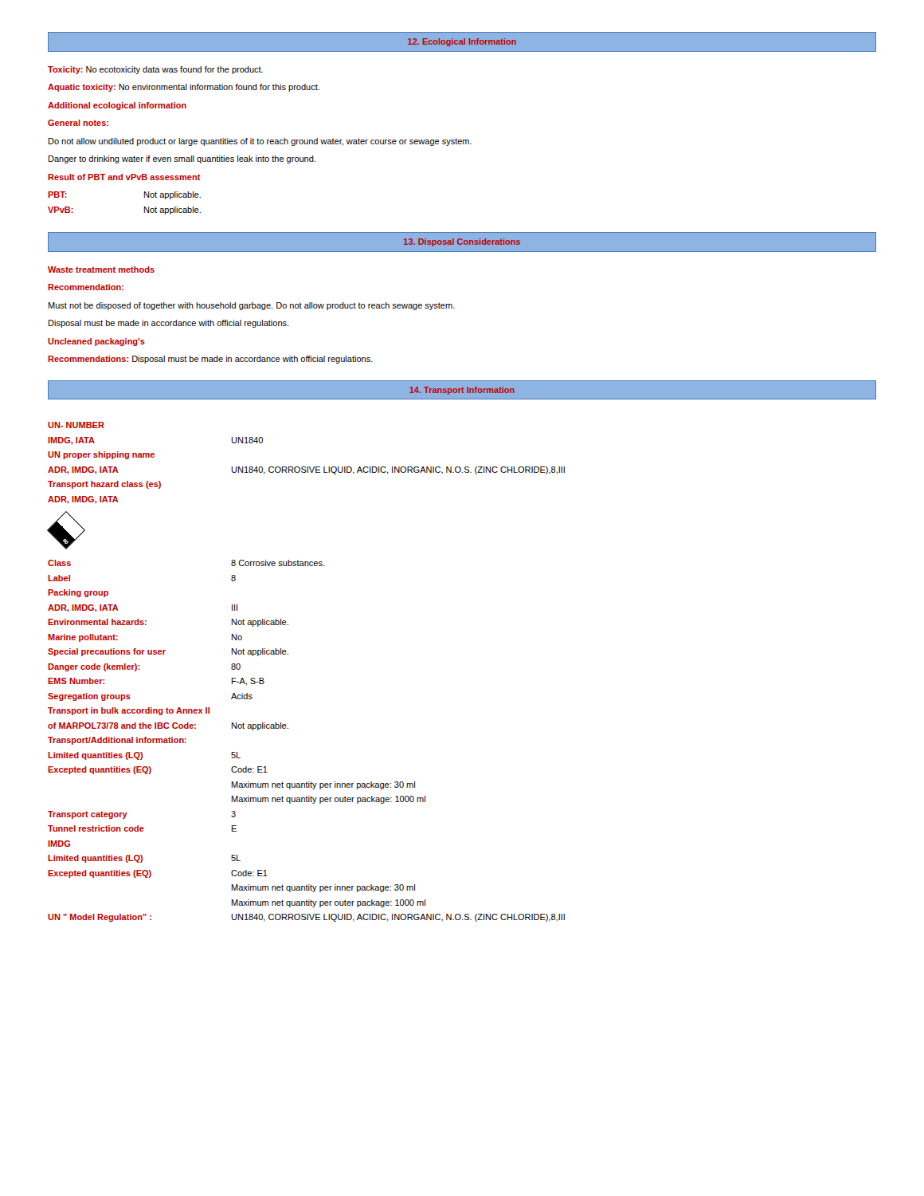12. Ecological Information
Toxicity: No ecotoxicity data was found for the product.
Aquatic toxicity: No environmental information found for this product.
Additional ecological information
General notes:
Do not allow undiluted product or large quantities of it to reach ground water, water course or sewage system.
Danger to drinking water if even small quantities leak into the ground.
Result of PBT and vPvB assessment
| PBT: | Not applicable. |
| VPvB: | Not applicable. |
13. Disposal Considerations
Waste treatment methods
Recommendation:
Must not be disposed of together with household garbage. Do not allow product to reach sewage system.
Disposal must be made in accordance with official regulations.
Uncleaned packaging's
Recommendations: Disposal must be made in accordance with official regulations.
14. Transport Information
| UN- NUMBER | |
| IMDG, IATA | UN1840 |
| UN proper shipping name | |
| ADR, IMDG, IATA | UN1840, CORROSIVE LIQUID, ACIDIC, INORGANIC, N.O.S. (ZINC CHLORIDE),8,III |
| Transport hazard class (es) | |
| ADR, IMDG, IATA | |
8
| Class | 8 Corrosive substances. |
| Label | 8 |
| Packing group | |
| ADR, IMDG, IATA | III |
| Environmental hazards: | Not applicable. |
| Marine pollutant: | No |
| Special precautions for user | Not applicable. |
| Danger code (kemler): | 80 |
| EMS Number: | F-A, S-B |
| Segregation groups | Acids |
| Transport in bulk according to Annex II | |
| of MARPOL73/78 and the IBC Code: | Not applicable. |
| Transport/Additional information: | |
| Limited quantities (LQ) | 5L |
| Excepted quantities (EQ) | Code: E1 |
| | Maximum net quantity per inner package: 30 ml |
| | Maximum net quantity per outer package: 1000 ml |
| Transport category | 3 |
| Tunnel restriction code | E |
| IMDG | |
| Limited quantities (LQ) | 5L |
| Excepted quantities (EQ) | Code: E1 |
| | Maximum net quantity per inner package: 30 ml |
| | Maximum net quantity per outer package: 1000 ml |
| UN " Model Regulation" : | UN1840, CORROSIVE LIQUID, ACIDIC, INORGANIC, N.O.S. (ZINC CHLORIDE),8,III |